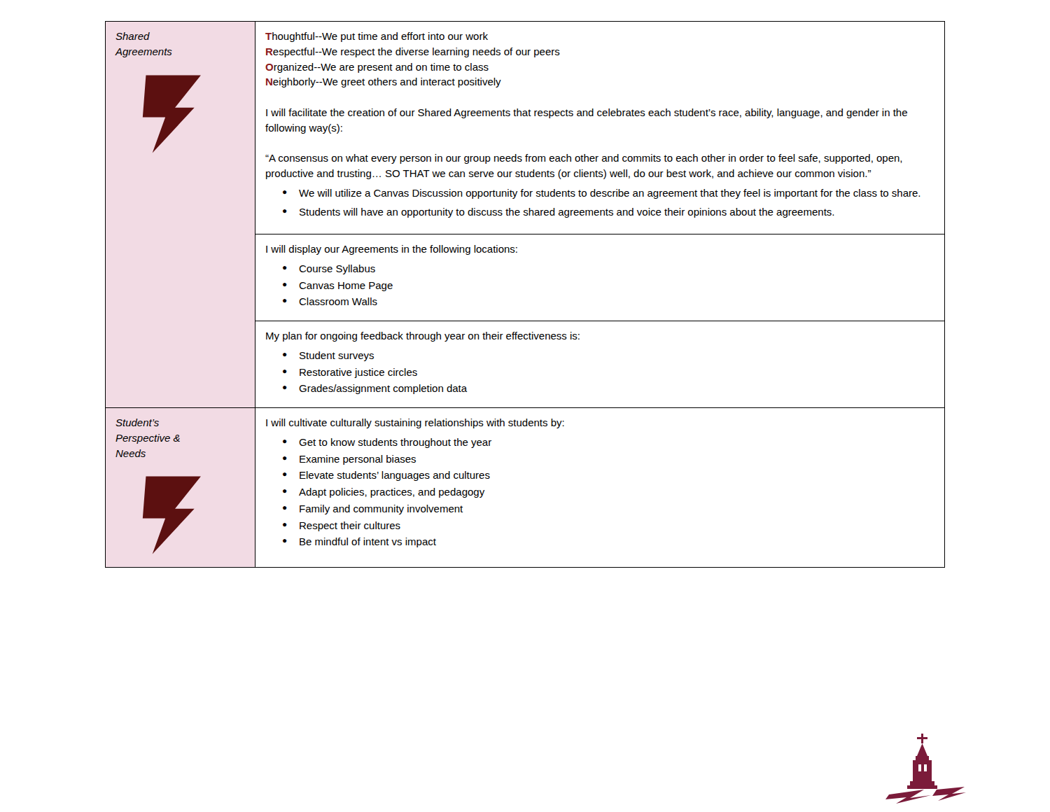| Shared Agreements | T houghtful--We put time and effort into our work R espectful--We respect the diverse learning needs of our peers O rganized--We are present and on time to class N eighborly--We greet others and interact positively I will facilitate the creation of our Shared Agreements that respects and celebrates each student’s race, ability, language, and gender in the following way(s): “A consensus on what every person in our group needs from each other and commits to each other in order to feel safe, supported, open, productive and trusting… SO THAT we can serve our students (or clients) well, do our best work, and achieve our common vision.” We will utilize a Canvas Discussion opportunity for students to describe an agreement that they feel is important for the class to share. Students will have an opportunity to discuss the shared agreements and voice their opinions about the agreements. |
| I will display our Agreements in the following locations: Course Syllabus Canvas Home Page Classroom Walls |
| My plan for ongoing feedback through year on their effectiveness is: Student surveys Restorative justice circles Grades/assignment completion data |
| Student’s Perspective & Needs | I will cultivate culturally sustaining relationships with students by: Get to know students throughout the year Examine personal biases Elevate students’ languages and cultures Adapt policies, practices, and pedagogy Family and community involvement Respect their cultures Be mindful of intent vs impact |